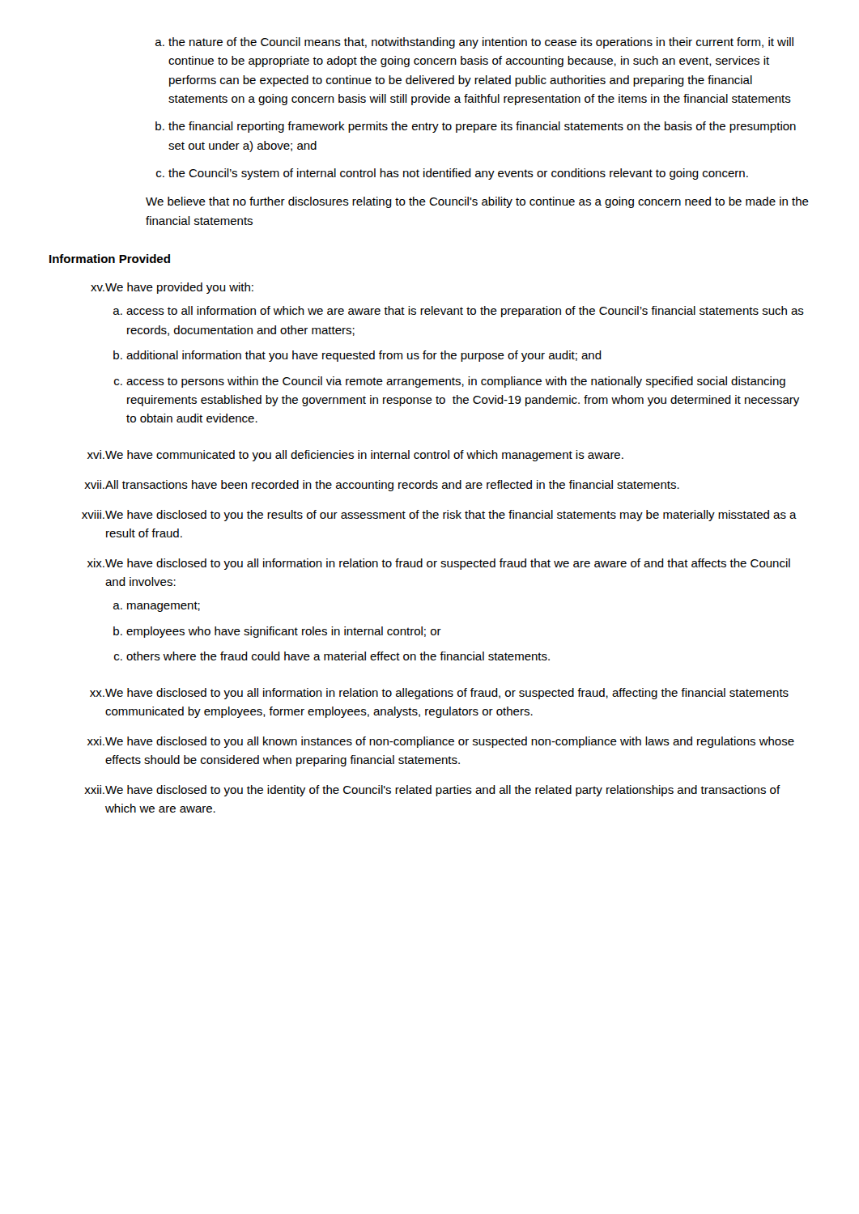the nature of the Council means that, notwithstanding any intention to cease its operations in their current form, it will continue to be appropriate to adopt the going concern basis of accounting because, in such an event, services it performs can be expected to continue to be delivered by related public authorities and preparing the financial statements on a going concern basis will still provide a faithful representation of the items in the financial statements
the financial reporting framework permits the entry to prepare its financial statements on the basis of the presumption set out under a) above; and
the Council’s system of internal control has not identified any events or conditions relevant to going concern.
We believe that no further disclosures relating to the Council's ability to continue as a going concern need to be made in the financial statements
Information Provided
| xv. | We have provided you with: access to all information of which we are aware that is relevant to the preparation of the Council’s financial statements such as records, documentation and other matters; additional information that you have requested from us for the purpose of your audit; and access to persons within the Council via remote arrangements, in compliance with the nationally specified social distancing requirements established by the government in response to the Covid-19 pandemic. from whom you determined it necessary to obtain audit evidence. |
| xvi. | We have communicated to you all deficiencies in internal control of which management is aware. |
| xvii. | All transactions have been recorded in the accounting records and are reflected in the financial statements. |
| xviii. | We have disclosed to you the results of our assessment of the risk that the financial statements may be materially misstated as a result of fraud. |
| xix. | We have disclosed to you all information in relation to fraud or suspected fraud that we are aware of and that affects the Council and involves: management; employees who have significant roles in internal control; or others where the fraud could have a material effect on the financial statements. |
| xx. | We have disclosed to you all information in relation to allegations of fraud, or suspected fraud, affecting the financial statements communicated by employees, former employees, analysts, regulators or others. |
| xxi. | We have disclosed to you all known instances of non-compliance or suspected non-compliance with laws and regulations whose effects should be considered when preparing financial statements. |
| xxii. | We have disclosed to you the identity of the Council's related parties and all the related party relationships and transactions of which we are aware. |